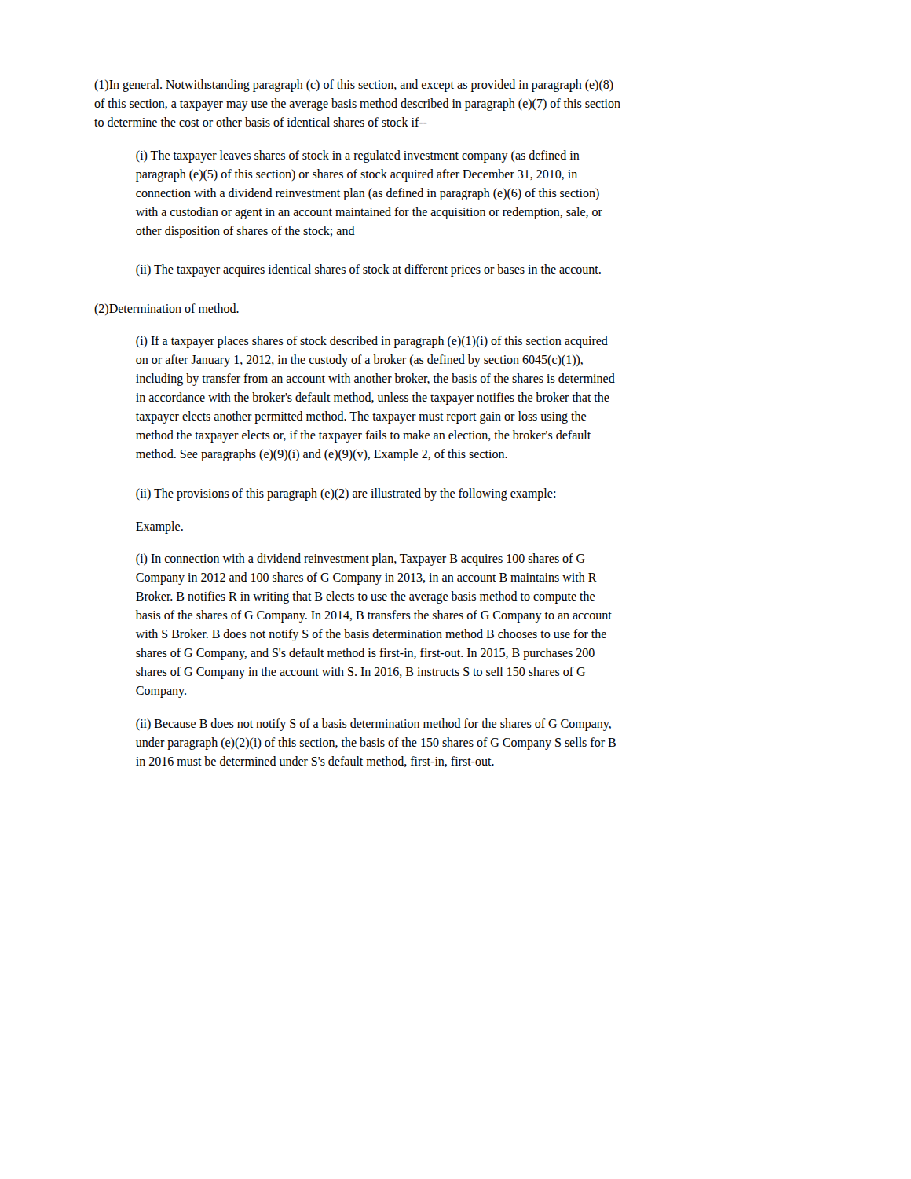(1)In general. Notwithstanding paragraph (c) of this section, and except as provided in paragraph (e)(8) of this section, a taxpayer may use the average basis method described in paragraph (e)(7) of this section to determine the cost or other basis of identical shares of stock if--
(i) The taxpayer leaves shares of stock in a regulated investment company (as defined in paragraph (e)(5) of this section) or shares of stock acquired after December 31, 2010, in connection with a dividend reinvestment plan (as defined in paragraph (e)(6) of this section) with a custodian or agent in an account maintained for the acquisition or redemption, sale, or other disposition of shares of the stock; and
(ii) The taxpayer acquires identical shares of stock at different prices or bases in the account.
(2)Determination of method.
(i) If a taxpayer places shares of stock described in paragraph (e)(1)(i) of this section acquired on or after January 1, 2012, in the custody of a broker (as defined by section 6045(c)(1)), including by transfer from an account with another broker, the basis of the shares is determined in accordance with the broker's default method, unless the taxpayer notifies the broker that the taxpayer elects another permitted method. The taxpayer must report gain or loss using the method the taxpayer elects or, if the taxpayer fails to make an election, the broker's default method. See paragraphs (e)(9)(i) and (e)(9)(v), Example 2, of this section.
(ii) The provisions of this paragraph (e)(2) are illustrated by the following example:
Example.
(i) In connection with a dividend reinvestment plan, Taxpayer B acquires 100 shares of G Company in 2012 and 100 shares of G Company in 2013, in an account B maintains with R Broker. B notifies R in writing that B elects to use the average basis method to compute the basis of the shares of G Company. In 2014, B transfers the shares of G Company to an account with S Broker. B does not notify S of the basis determination method B chooses to use for the shares of G Company, and S's default method is first-in, first-out. In 2015, B purchases 200 shares of G Company in the account with S. In 2016, B instructs S to sell 150 shares of G Company.
(ii) Because B does not notify S of a basis determination method for the shares of G Company, under paragraph (e)(2)(i) of this section, the basis of the 150 shares of G Company S sells for B in 2016 must be determined under S's default method, first-in, first-out.